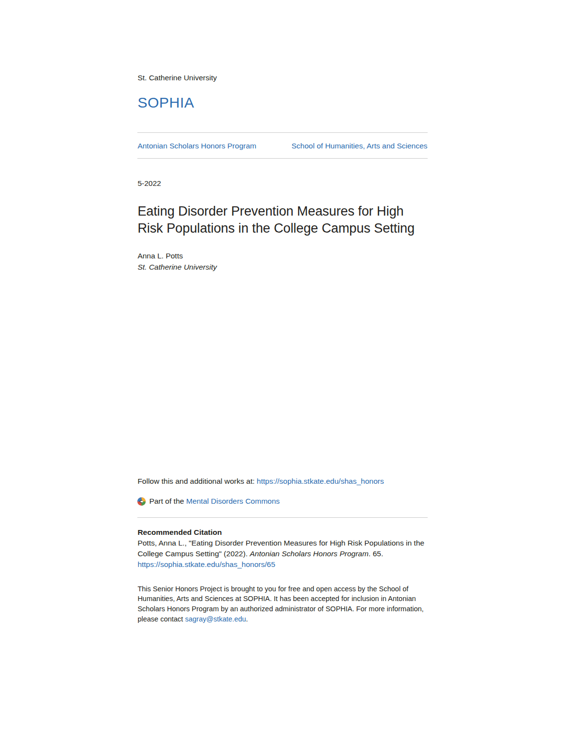St. Catherine University
SOPHIA
Antonian Scholars Honors Program School of Humanities, Arts and Sciences
5-2022
Eating Disorder Prevention Measures for High Risk Populations in the College Campus Setting
Anna L. Potts
St. Catherine University
Follow this and additional works at: https://sophia.stkate.edu/shas_honors
Part of the Mental Disorders Commons
Recommended Citation
Potts, Anna L., "Eating Disorder Prevention Measures for High Risk Populations in the College Campus Setting" (2022). Antonian Scholars Honors Program. 65.
https://sophia.stkate.edu/shas_honors/65
This Senior Honors Project is brought to you for free and open access by the School of Humanities, Arts and Sciences at SOPHIA. It has been accepted for inclusion in Antonian Scholars Honors Program by an authorized administrator of SOPHIA. For more information, please contact sagray@stkate.edu.